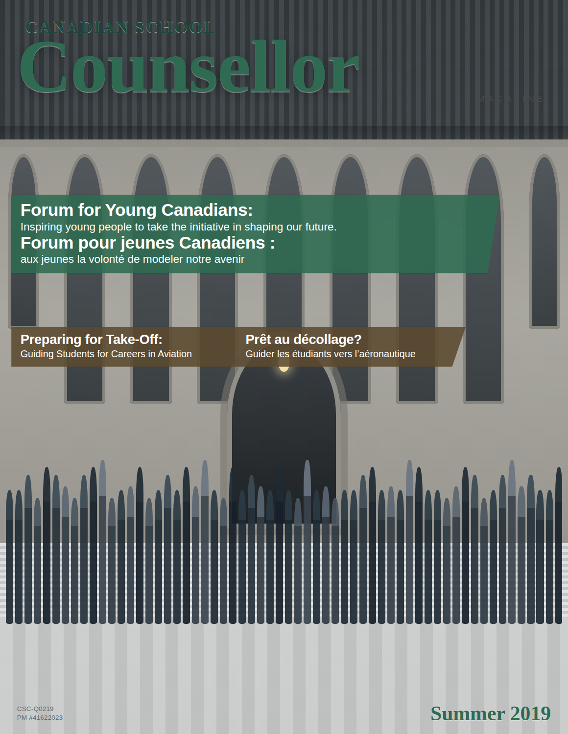CANADIAN SCHOOL
Counsellor
MAGAZINE
Forum for Young Canadians:
Inspiring young people to take the initiative in shaping our future.
Forum pour jeunes Canadiens :
aux jeunes la volonté de modeler notre avenir
Preparing for Take-Off:
Guiding Students for Careers in Aviation
Prêt au décollage?
Guider les étudiants vers l’aéronautique
CSC-Q0219
PM #41622023
Summer 2019